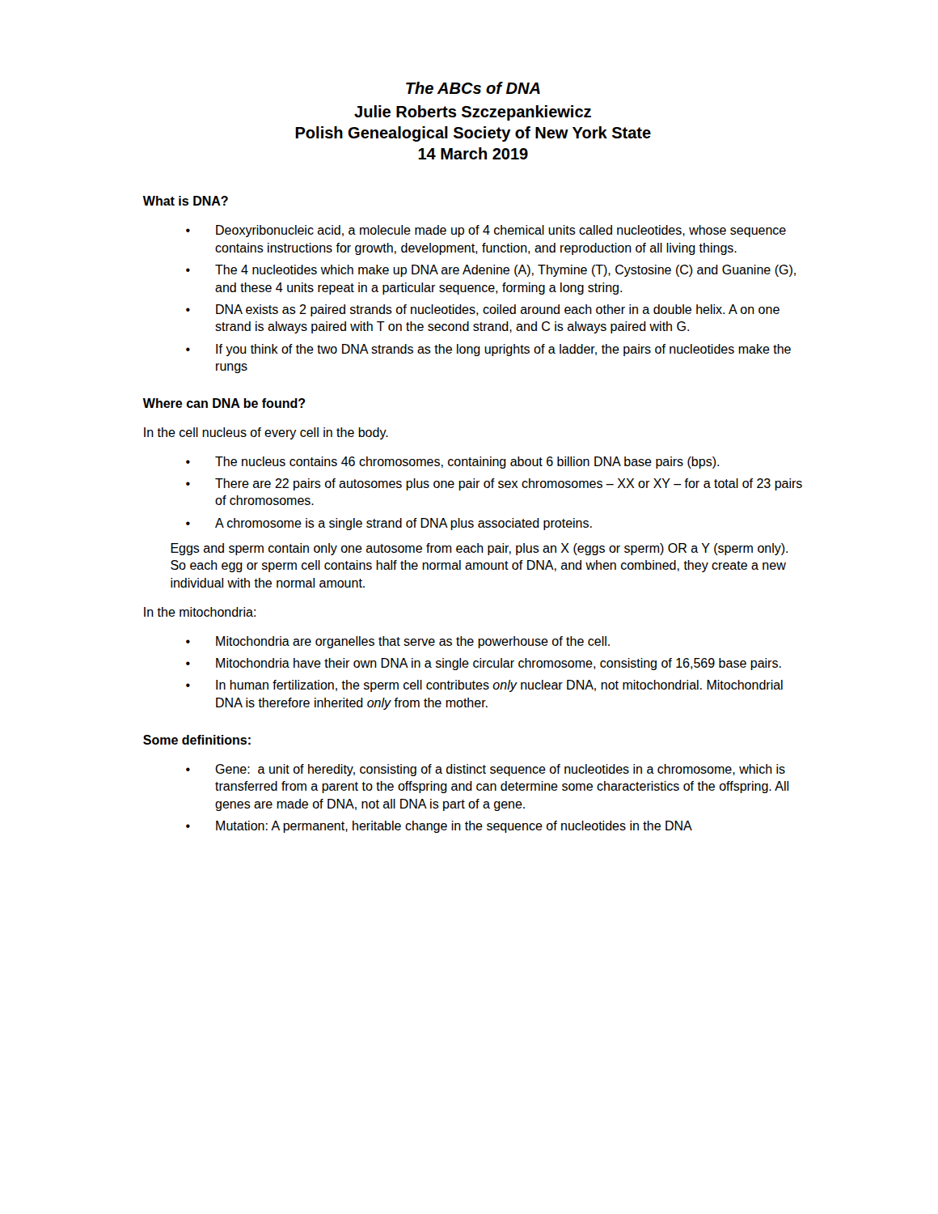The ABCs of DNA
Julie Roberts Szczepankiewicz
Polish Genealogical Society of New York State
14 March 2019
What is DNA?
Deoxyribonucleic acid, a molecule made up of 4 chemical units called nucleotides, whose sequence contains instructions for growth, development, function, and reproduction of all living things.
The 4 nucleotides which make up DNA are Adenine (A), Thymine (T), Cystosine (C) and Guanine (G), and these 4 units repeat in a particular sequence, forming a long string.
DNA exists as 2 paired strands of nucleotides, coiled around each other in a double helix. A on one strand is always paired with T on the second strand, and C is always paired with G.
If you think of the two DNA strands as the long uprights of a ladder, the pairs of nucleotides make the rungs
Where can DNA be found?
In the cell nucleus of every cell in the body.
The nucleus contains 46 chromosomes, containing about 6 billion DNA base pairs (bps).
There are 22 pairs of autosomes plus one pair of sex chromosomes – XX or XY – for a total of 23 pairs of chromosomes.
A chromosome is a single strand of DNA plus associated proteins.
Eggs and sperm contain only one autosome from each pair, plus an X (eggs or sperm) OR a Y (sperm only). So each egg or sperm cell contains half the normal amount of DNA, and when combined, they create a new individual with the normal amount.
In the mitochondria:
Mitochondria are organelles that serve as the powerhouse of the cell.
Mitochondria have their own DNA in a single circular chromosome, consisting of 16,569 base pairs.
In human fertilization, the sperm cell contributes only nuclear DNA, not mitochondrial. Mitochondrial DNA is therefore inherited only from the mother.
Some definitions:
Gene: a unit of heredity, consisting of a distinct sequence of nucleotides in a chromosome, which is transferred from a parent to the offspring and can determine some characteristics of the offspring. All genes are made of DNA, not all DNA is part of a gene.
Mutation: A permanent, heritable change in the sequence of nucleotides in the DNA